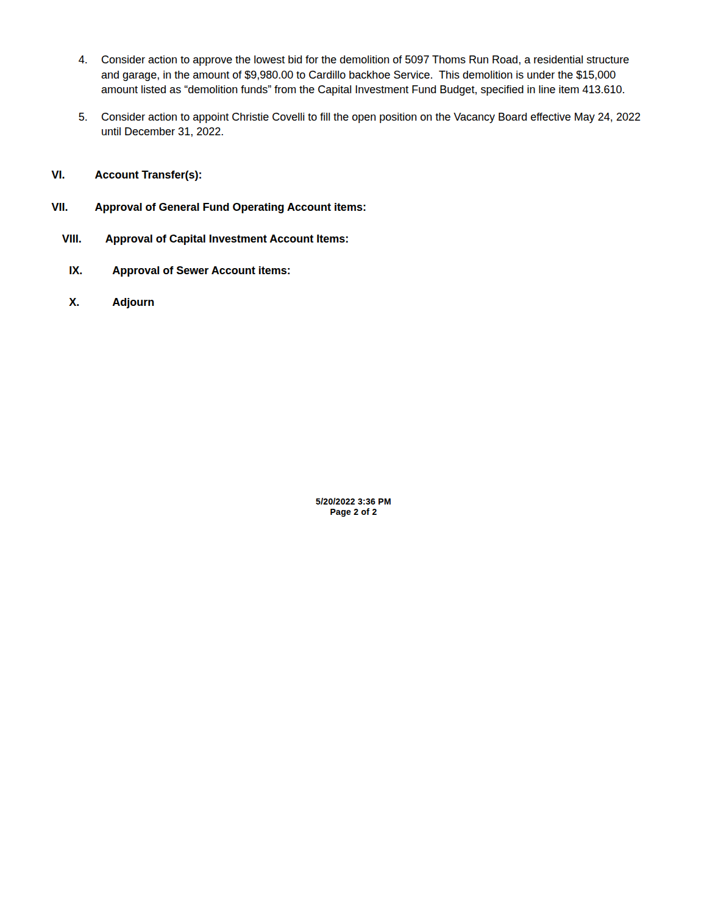Consider action to approve the lowest bid for the demolition of 5097 Thoms Run Road, a residential structure and garage, in the amount of $9,980.00 to Cardillo backhoe Service. This demolition is under the $15,000 amount listed as “demolition funds” from the Capital Investment Fund Budget, specified in line item 413.610.
Consider action to appoint Christie Covelli to fill the open position on the Vacancy Board effective May 24, 2022 until December 31, 2022.
VI. Account Transfer(s):
VII. Approval of General Fund Operating Account items:
VIII. Approval of Capital Investment Account Items:
IX. Approval of Sewer Account items:
X. Adjourn
5/20/2022 3:36 PM
Page 2 of 2